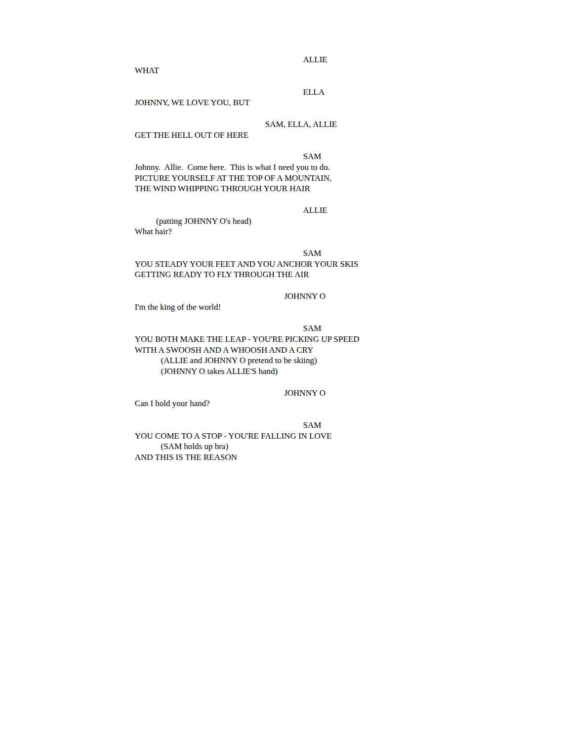ALLIE
WHAT
ELLA
JOHNNY, WE LOVE YOU, BUT
SAM, ELLA, ALLIE
GET THE HELL OUT OF HERE
SAM
Johnny. Allie. Come here. This is what I need you to do.
PICTURE YOURSELF AT THE TOP OF A MOUNTAIN,
THE WIND WHIPPING THROUGH YOUR HAIR
ALLIE
(patting JOHNNY O's head)
What hair?
SAM
YOU STEADY YOUR FEET AND YOU ANCHOR YOUR SKIS
GETTING READY TO FLY THROUGH THE AIR
JOHNNY O
I'm the king of the world!
SAM
YOU BOTH MAKE THE LEAP - YOU'RE PICKING UP SPEED
WITH A SWOOSH AND A WHOOSH AND A CRY
(ALLIE and JOHNNY O pretend to be skiing)
(JOHNNY O takes ALLIE'S hand)
JOHNNY O
Can I hold your hand?
SAM
YOU COME TO A STOP - YOU'RE FALLING IN LOVE
(SAM holds up bra)
AND THIS IS THE REASON